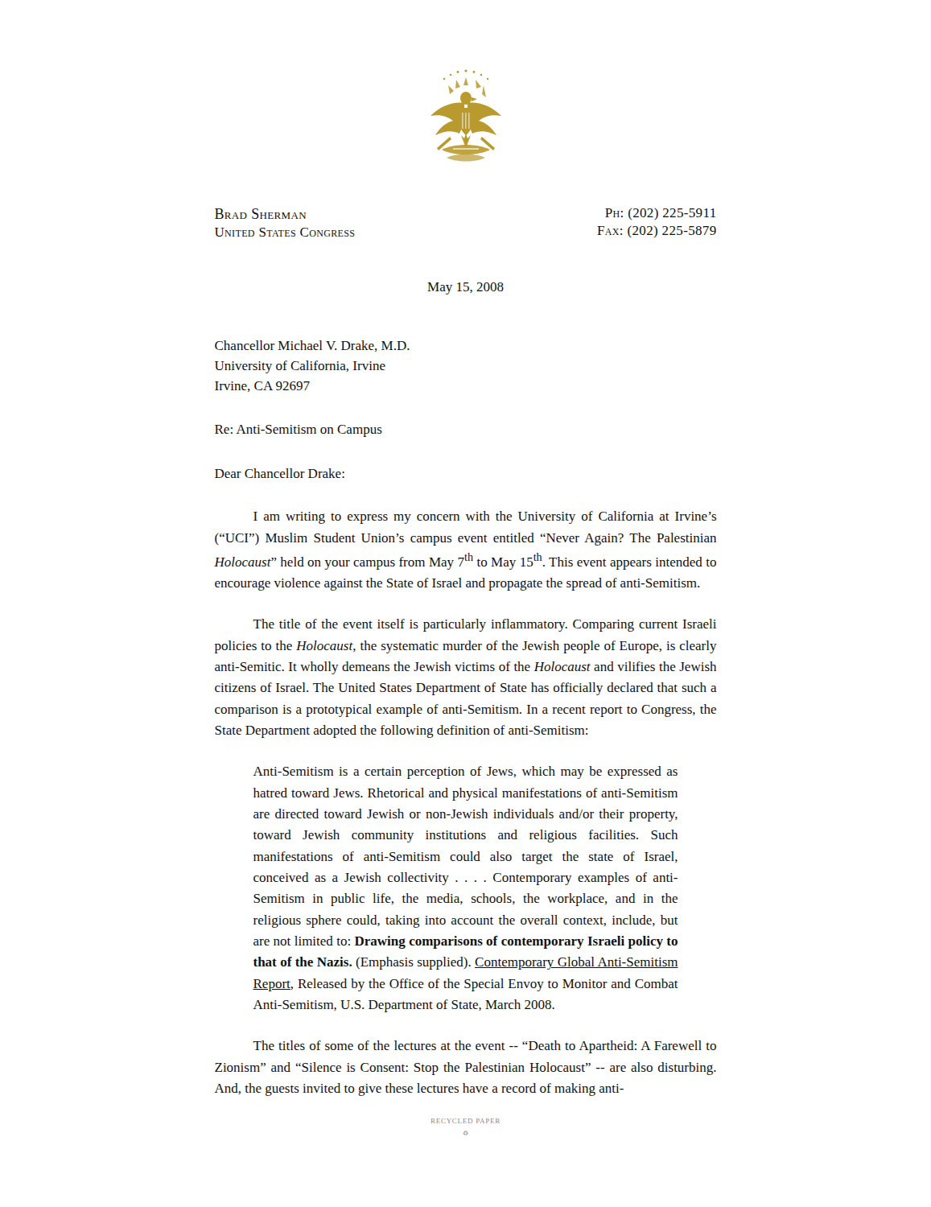Brad Sherman
United States Congress
Ph: (202) 225-5911
Fax: (202) 225-5879
May 15, 2008
Chancellor Michael V. Drake, M.D.
University of California, Irvine
Irvine, CA 92697
Re: Anti-Semitism on Campus
Dear Chancellor Drake:
I am writing to express my concern with the University of California at Irvine’s (“UCI”) Muslim Student Union’s campus event entitled “Never Again? The Palestinian Holocaust” held on your campus from May 7th to May 15th. This event appears intended to encourage violence against the State of Israel and propagate the spread of anti-Semitism.
The title of the event itself is particularly inflammatory. Comparing current Israeli policies to the Holocaust, the systematic murder of the Jewish people of Europe, is clearly anti-Semitic. It wholly demeans the Jewish victims of the Holocaust and vilifies the Jewish citizens of Israel. The United States Department of State has officially declared that such a comparison is a prototypical example of anti-Semitism. In a recent report to Congress, the State Department adopted the following definition of anti-Semitism:
Anti-Semitism is a certain perception of Jews, which may be expressed as hatred toward Jews. Rhetorical and physical manifestations of anti-Semitism are directed toward Jewish or non-Jewish individuals and/or their property, toward Jewish community institutions and religious facilities. Such manifestations of anti-Semitism could also target the state of Israel, conceived as a Jewish collectivity . . . . Contemporary examples of anti-Semitism in public life, the media, schools, the workplace, and in the religious sphere could, taking into account the overall context, include, but are not limited to: Drawing comparisons of contemporary Israeli policy to that of the Nazis. (Emphasis supplied). Contemporary Global Anti-Semitism Report, Released by the Office of the Special Envoy to Monitor and Combat Anti-Semitism, U.S. Department of State, March 2008.
The titles of some of the lectures at the event -- “Death to Apartheid: A Farewell to Zionism” and “Silence is Consent: Stop the Palestinian Holocaust” -- are also disturbing. And, the guests invited to give these lectures have a record of making anti-
RECYCLED PAPER
♻